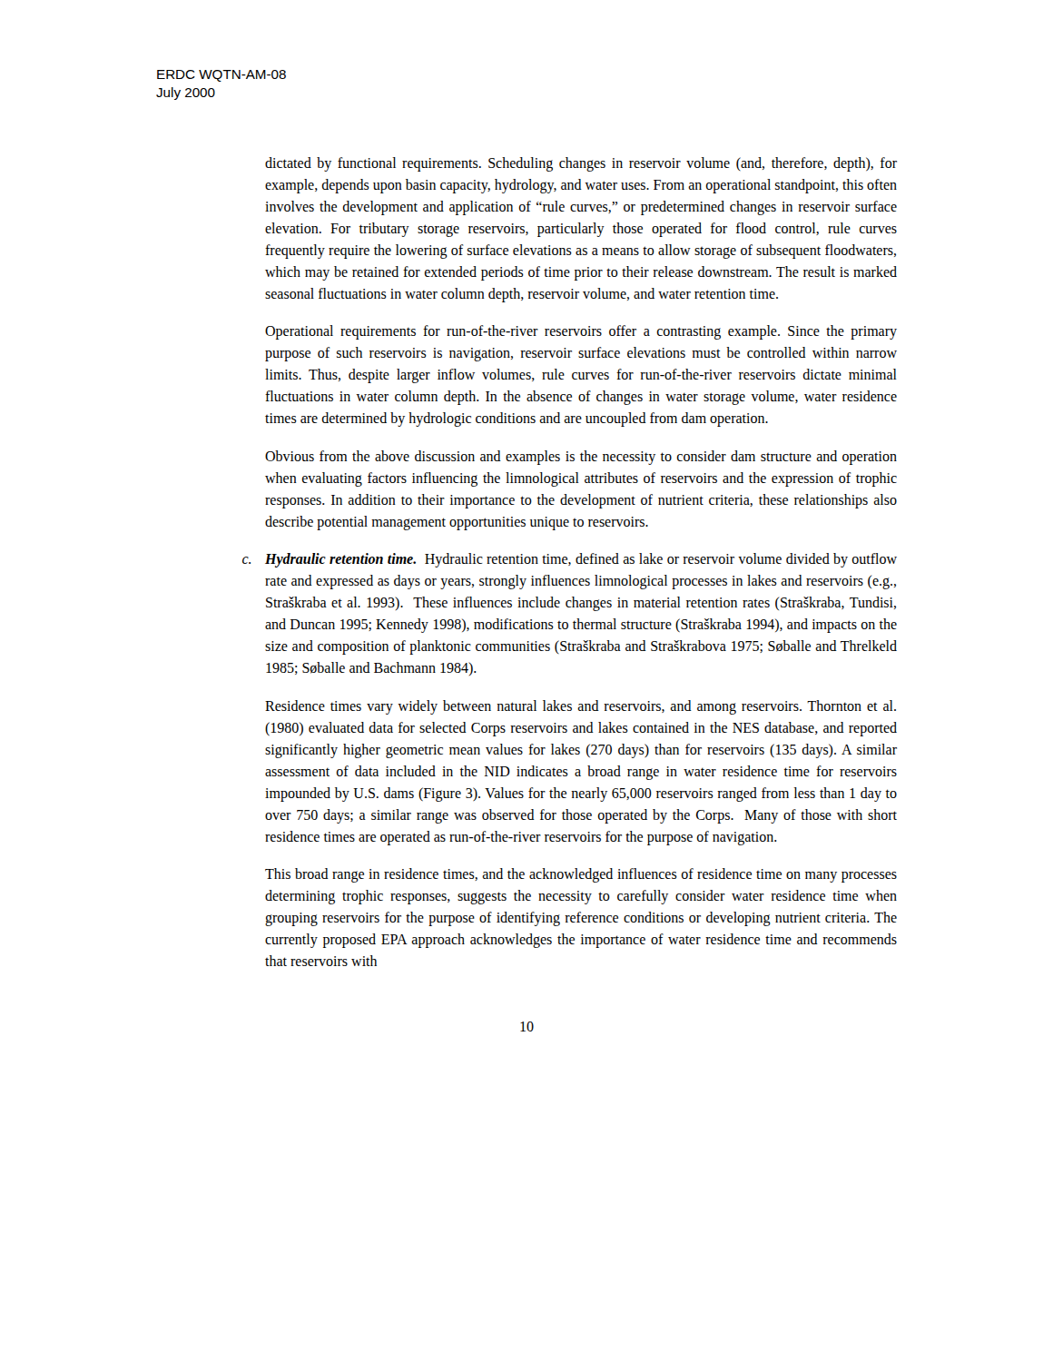ERDC WQTN-AM-08
July 2000
dictated by functional requirements. Scheduling changes in reservoir volume (and, therefore, depth), for example, depends upon basin capacity, hydrology, and water uses. From an operational standpoint, this often involves the development and application of “rule curves,” or predetermined changes in reservoir surface elevation. For tributary storage reservoirs, particularly those operated for flood control, rule curves frequently require the lowering of surface elevations as a means to allow storage of subsequent floodwaters, which may be retained for extended periods of time prior to their release downstream. The result is marked seasonal fluctuations in water column depth, reservoir volume, and water retention time.
Operational requirements for run-of-the-river reservoirs offer a contrasting example. Since the primary purpose of such reservoirs is navigation, reservoir surface elevations must be controlled within narrow limits. Thus, despite larger inflow volumes, rule curves for run-of-the-river reservoirs dictate minimal fluctuations in water column depth. In the absence of changes in water storage volume, water residence times are determined by hydrologic conditions and are uncoupled from dam operation.
Obvious from the above discussion and examples is the necessity to consider dam structure and operation when evaluating factors influencing the limnological attributes of reservoirs and the expression of trophic responses. In addition to their importance to the development of nutrient criteria, these relationships also describe potential management opportunities unique to reservoirs.
c.
Hydraulic retention time. Hydraulic retention time, defined as lake or reservoir volume divided by outflow rate and expressed as days or years, strongly influences limnological processes in lakes and reservoirs (e.g., Straškraba et al. 1993). These influences include changes in material retention rates (Straškraba, Tundisi, and Duncan 1995; Kennedy 1998), modifications to thermal structure (Straškraba 1994), and impacts on the size and composition of planktonic communities (Straškraba and Straškrabova 1975; Søballe and Threlkeld 1985; Søballe and Bachmann 1984).
Residence times vary widely between natural lakes and reservoirs, and among reservoirs. Thornton et al. (1980) evaluated data for selected Corps reservoirs and lakes contained in the NES database, and reported significantly higher geometric mean values for lakes (270 days) than for reservoirs (135 days). A similar assessment of data included in the NID indicates a broad range in water residence time for reservoirs impounded by U.S. dams (Figure 3). Values for the nearly 65,000 reservoirs ranged from less than 1 day to over 750 days; a similar range was observed for those operated by the Corps. Many of those with short residence times are operated as run-of-the-river reservoirs for the purpose of navigation.
This broad range in residence times, and the acknowledged influences of residence time on many processes determining trophic responses, suggests the necessity to carefully consider water residence time when grouping reservoirs for the purpose of identifying reference conditions or developing nutrient criteria. The currently proposed EPA approach acknowledges the importance of water residence time and recommends that reservoirs with
10